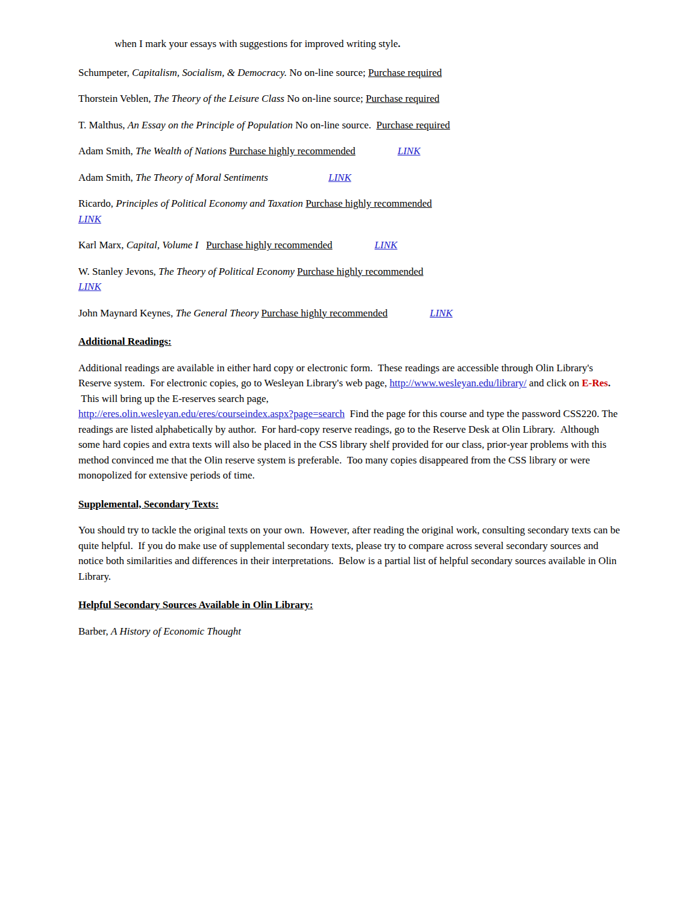when I mark your essays with suggestions for improved writing style.
Schumpeter, Capitalism, Socialism, & Democracy. No on-line source; Purchase required
Thorstein Veblen, The Theory of the Leisure Class No on-line source; Purchase required
T. Malthus, An Essay on the Principle of Population No on-line source. Purchase required
Adam Smith, The Wealth of Nations Purchase highly recommended LINK
Adam Smith, The Theory of Moral Sentiments LINK
Ricardo, Principles of Political Economy and Taxation Purchase highly recommended
LINK
Karl Marx, Capital, Volume I Purchase highly recommended LINK
W. Stanley Jevons, The Theory of Political Economy Purchase highly recommended
LINK
John Maynard Keynes, The General Theory Purchase highly recommended LINK
Additional Readings:
Additional readings are available in either hard copy or electronic form. These readings are accessible through Olin Library's Reserve system. For electronic copies, go to Wesleyan Library's web page, http://www.wesleyan.edu/library/ and click on E-Res. This will bring up the E-reserves search page,
http://eres.olin.wesleyan.edu/eres/courseindex.aspx?page=search Find the page for this course and type the password CSS220. The readings are listed alphabetically by author. For hard-copy reserve readings, go to the Reserve Desk at Olin Library. Although some hard copies and extra texts will also be placed in the CSS library shelf provided for our class, prior-year problems with this method convinced me that the Olin reserve system is preferable. Too many copies disappeared from the CSS library or were monopolized for extensive periods of time.
Supplemental, Secondary Texts:
You should try to tackle the original texts on your own. However, after reading the original work, consulting secondary texts can be quite helpful. If you do make use of supplemental secondary texts, please try to compare across several secondary sources and notice both similarities and differences in their interpretations. Below is a partial list of helpful secondary sources available in Olin Library.
Helpful Secondary Sources Available in Olin Library:
Barber, A History of Economic Thought